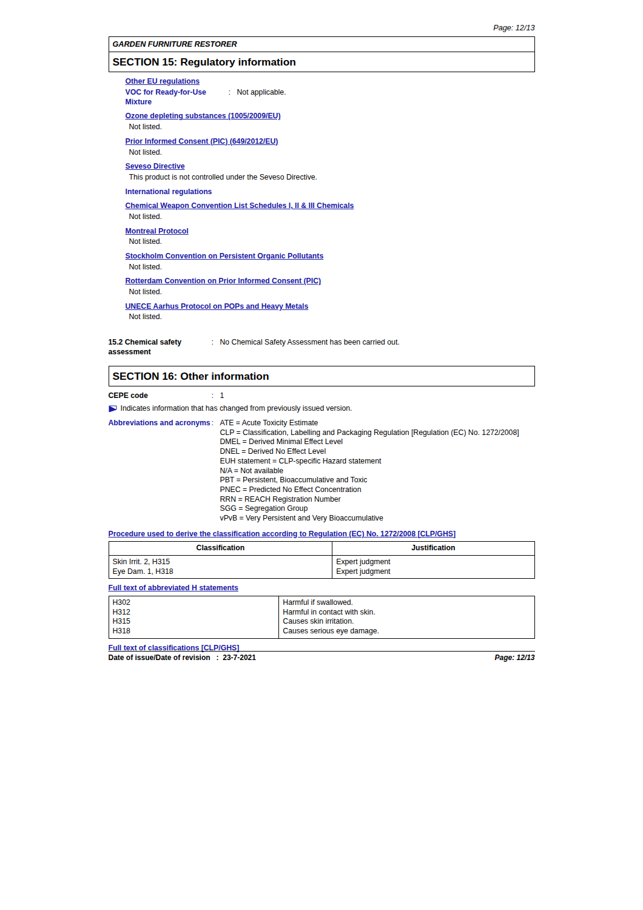Page: 12/13
GARDEN FURNITURE RESTORER
SECTION 15: Regulatory information
Other EU regulations
VOC for Ready-for-Use Mixture
:
Not applicable.
Ozone depleting substances (1005/2009/EU)
Not listed.
Prior Informed Consent (PIC) (649/2012/EU)
Not listed.
Seveso Directive
This product is not controlled under the Seveso Directive.
International regulations
Chemical Weapon Convention List Schedules I, II & III Chemicals
Not listed.
Montreal Protocol
Not listed.
Stockholm Convention on Persistent Organic Pollutants
Not listed.
Rotterdam Convention on Prior Informed Consent (PIC)
Not listed.
UNECE Aarhus Protocol on POPs and Heavy Metals
Not listed.
15.2 Chemical safety assessment
:
No Chemical Safety Assessment has been carried out.
SECTION 16: Other information
CEPE code
:
1
Indicates information that has changed from previously issued version.
Abbreviations and acronyms
:
ATE = Acute Toxicity Estimate
CLP = Classification, Labelling and Packaging Regulation [Regulation (EC) No. 1272/2008]
DMEL = Derived Minimal Effect Level
DNEL = Derived No Effect Level
EUH statement = CLP-specific Hazard statement
N/A = Not available
PBT = Persistent, Bioaccumulative and Toxic
PNEC = Predicted No Effect Concentration
RRN = REACH Registration Number
SGG = Segregation Group
vPvB = Very Persistent and Very Bioaccumulative
Procedure used to derive the classification according to Regulation (EC) No. 1272/2008 [CLP/GHS]
| Classification | Justification |
| --- | --- |
| Skin Irrit. 2, H315 Eye Dam. 1, H318 | Expert judgment Expert judgment |
Full text of abbreviated H statements
| H302 H312 H315 H318 | Harmful if swallowed. Harmful in contact with skin. Causes skin irritation. Causes serious eye damage. |
Full text of classifications [CLP/GHS]
Date of issue/Date of revision : 23-7-2021
Page: 12/13